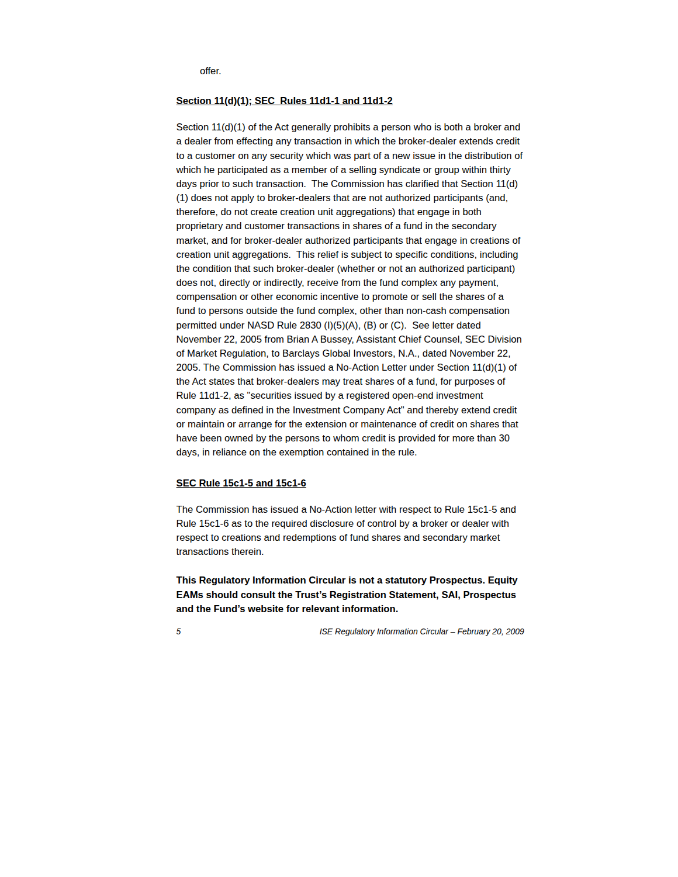offer.
Section 11(d)(1); SEC Rules 11d1-1 and 11d1-2
Section 11(d)(1) of the Act generally prohibits a person who is both a broker and a dealer from effecting any transaction in which the broker-dealer extends credit to a customer on any security which was part of a new issue in the distribution of which he participated as a member of a selling syndicate or group within thirty days prior to such transaction. The Commission has clarified that Section 11(d)(1) does not apply to broker-dealers that are not authorized participants (and, therefore, do not create creation unit aggregations) that engage in both proprietary and customer transactions in shares of a fund in the secondary market, and for broker-dealer authorized participants that engage in creations of creation unit aggregations. This relief is subject to specific conditions, including the condition that such broker-dealer (whether or not an authorized participant) does not, directly or indirectly, receive from the fund complex any payment, compensation or other economic incentive to promote or sell the shares of a fund to persons outside the fund complex, other than non-cash compensation permitted under NASD Rule 2830 (I)(5)(A), (B) or (C). See letter dated November 22, 2005 from Brian A Bussey, Assistant Chief Counsel, SEC Division of Market Regulation, to Barclays Global Investors, N.A., dated November 22, 2005. The Commission has issued a No-Action Letter under Section 11(d)(1) of the Act states that broker-dealers may treat shares of a fund, for purposes of Rule 11d1-2, as "securities issued by a registered open-end investment company as defined in the Investment Company Act" and thereby extend credit or maintain or arrange for the extension or maintenance of credit on shares that have been owned by the persons to whom credit is provided for more than 30 days, in reliance on the exemption contained in the rule.
SEC Rule 15c1-5 and 15c1-6
The Commission has issued a No-Action letter with respect to Rule 15c1-5 and Rule 15c1-6 as to the required disclosure of control by a broker or dealer with respect to creations and redemptions of fund shares and secondary market transactions therein.
This Regulatory Information Circular is not a statutory Prospectus. Equity EAMs should consult the Trust’s Registration Statement, SAI, Prospectus and the Fund’s website for relevant information.
5 ISE Regulatory Information Circular – February 20, 2009